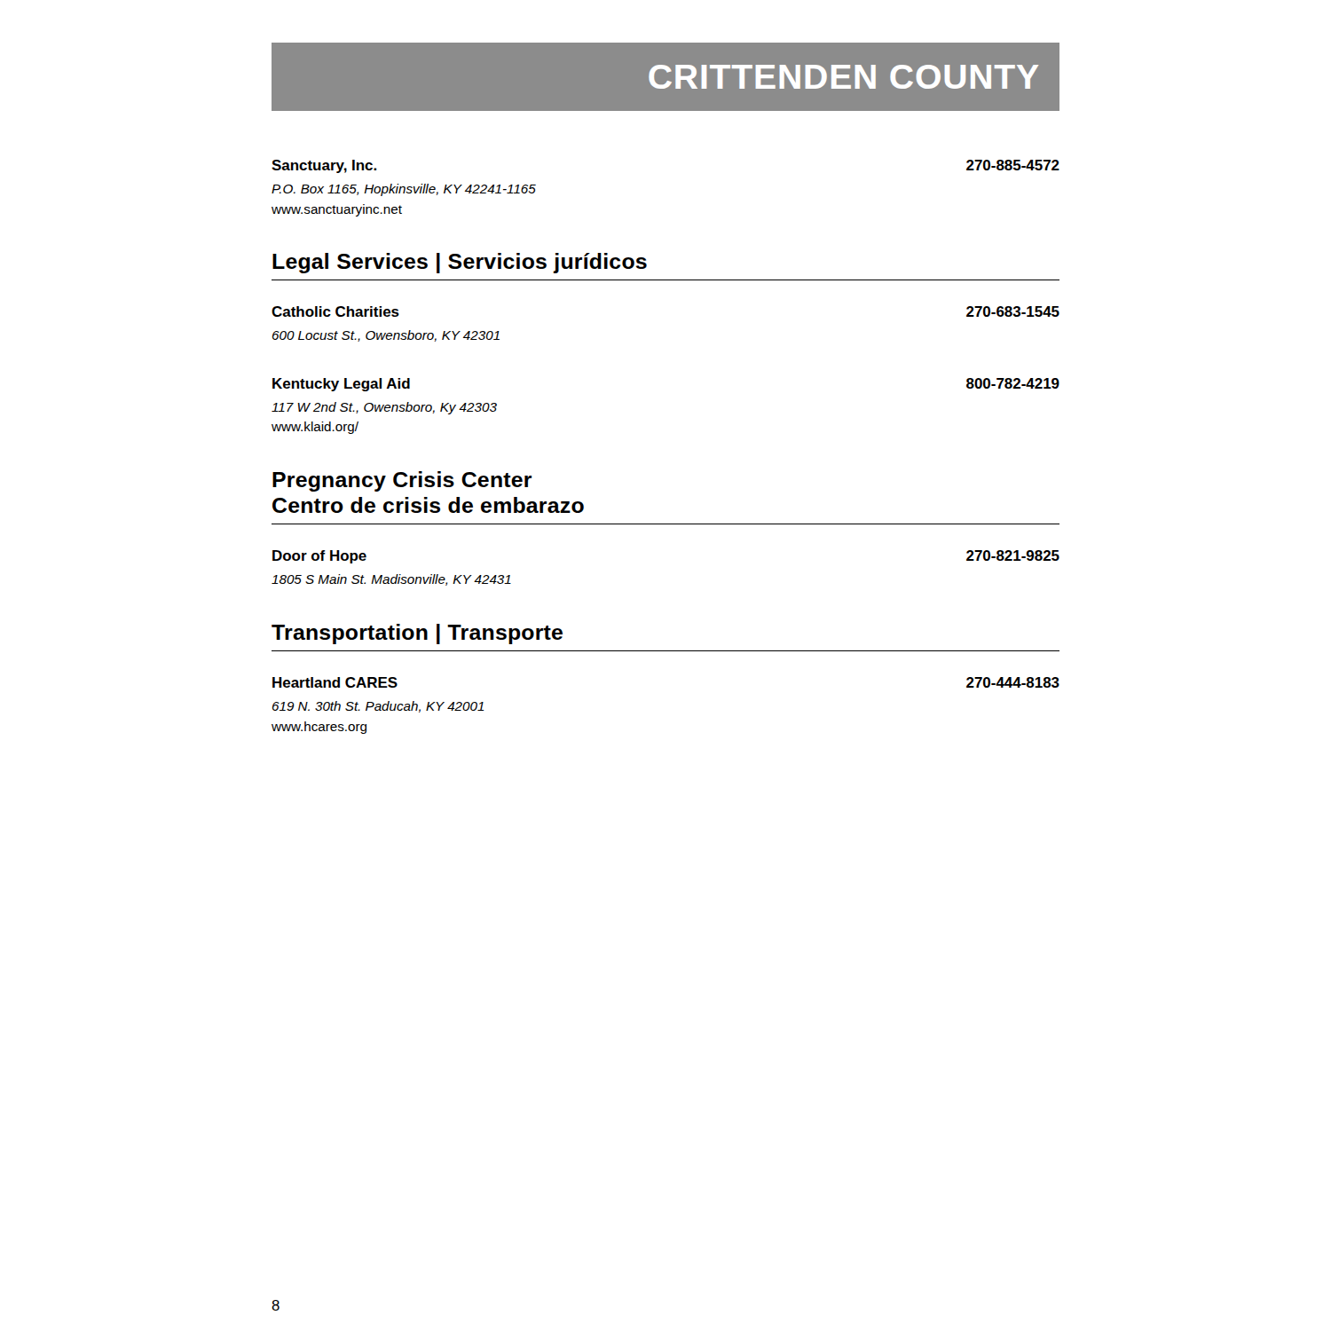CRITTENDEN COUNTY
Sanctuary, Inc. 270-885-4572
P.O. Box 1165, Hopkinsville, KY 42241-1165
www.sanctuaryinc.net
Legal Services | Servicios jurídicos
Catholic Charities 270-683-1545
600 Locust St., Owensboro, KY 42301
Kentucky Legal Aid 800-782-4219
117 W 2nd St., Owensboro, Ky 42303
www.klaid.org/
Pregnancy Crisis CenterCentro de crisis de embarazo
Door of Hope 270-821-9825
1805 S Main St. Madisonville, KY 42431
Transportation | Transporte
Heartland CARES 270-444-8183
619 N. 30th St. Paducah, KY 42001
www.hcares.org
8